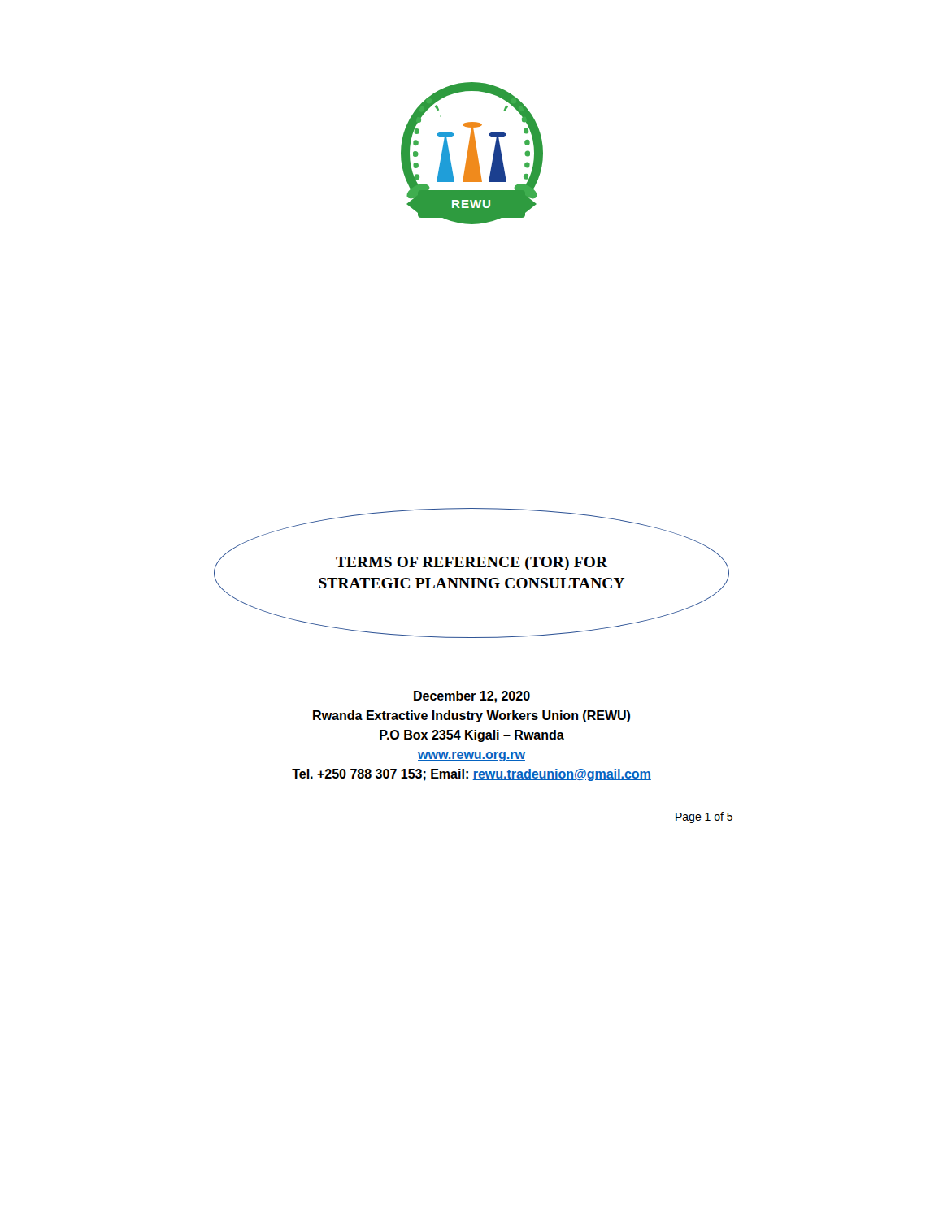REWU
TERMS OF REFERENCE (TOR) FOR
STRATEGIC PLANNING CONSULTANCY
December 12, 2020
Rwanda Extractive Industry Workers Union (REWU)
P.O Box 2354 Kigali – Rwanda
www.rewu.org.rw
Tel. +250 788 307 153; Email: rewu.tradeunion@gmail.com
Page 1 of 5